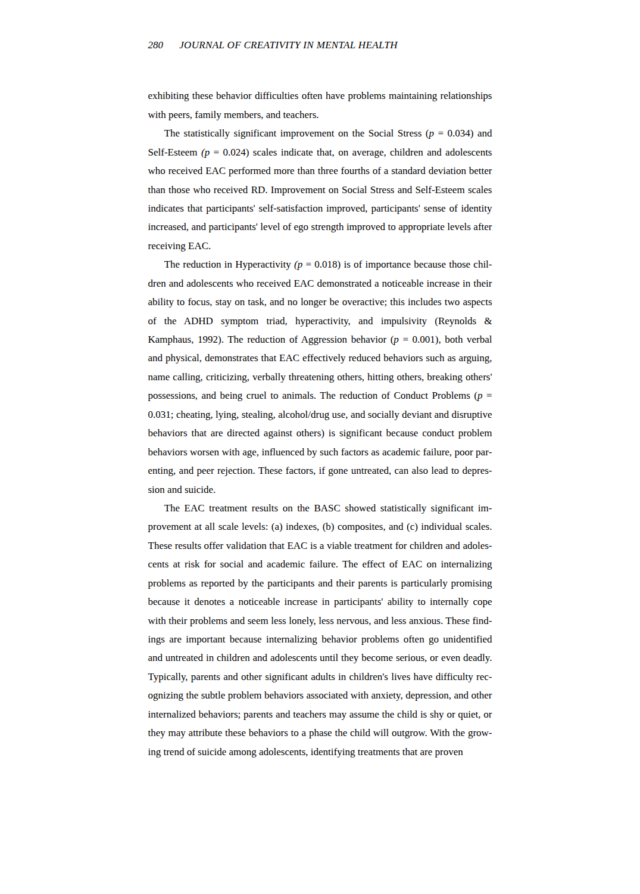280 JOURNAL OF CREATIVITY IN MENTAL HEALTH
exhibiting these behavior difficulties often have problems maintaining relationships with peers, family members, and teachers.
The statistically significant improvement on the Social Stress (p = 0.034) and Self-Esteem (p = 0.024) scales indicate that, on average, children and adolescents who received EAC performed more than three fourths of a standard deviation better than those who received RD. Improvement on Social Stress and Self-Esteem scales indicates that participants' self-satisfaction improved, participants' sense of identity increased, and participants' level of ego strength improved to appropriate levels after receiving EAC.
The reduction in Hyperactivity (p = 0.018) is of importance because those children and adolescents who received EAC demonstrated a noticeable increase in their ability to focus, stay on task, and no longer be overactive; this includes two aspects of the ADHD symptom triad, hyperactivity, and impulsivity (Reynolds & Kamphaus, 1992). The reduction of Aggression behavior (p = 0.001), both verbal and physical, demonstrates that EAC effectively reduced behaviors such as arguing, name calling, criticizing, verbally threatening others, hitting others, breaking others' possessions, and being cruel to animals. The reduction of Conduct Problems (p = 0.031; cheating, lying, stealing, alcohol/drug use, and socially deviant and disruptive behaviors that are directed against others) is significant because conduct problem behaviors worsen with age, influenced by such factors as academic failure, poor parenting, and peer rejection. These factors, if gone untreated, can also lead to depression and suicide.
The EAC treatment results on the BASC showed statistically significant improvement at all scale levels: (a) indexes, (b) composites, and (c) individual scales. These results offer validation that EAC is a viable treatment for children and adolescents at risk for social and academic failure. The effect of EAC on internalizing problems as reported by the participants and their parents is particularly promising because it denotes a noticeable increase in participants' ability to internally cope with their problems and seem less lonely, less nervous, and less anxious. These findings are important because internalizing behavior problems often go unidentified and untreated in children and adolescents until they become serious, or even deadly. Typically, parents and other significant adults in children's lives have difficulty recognizing the subtle problem behaviors associated with anxiety, depression, and other internalized behaviors; parents and teachers may assume the child is shy or quiet, or they may attribute these behaviors to a phase the child will outgrow. With the growing trend of suicide among adolescents, identifying treatments that are proven